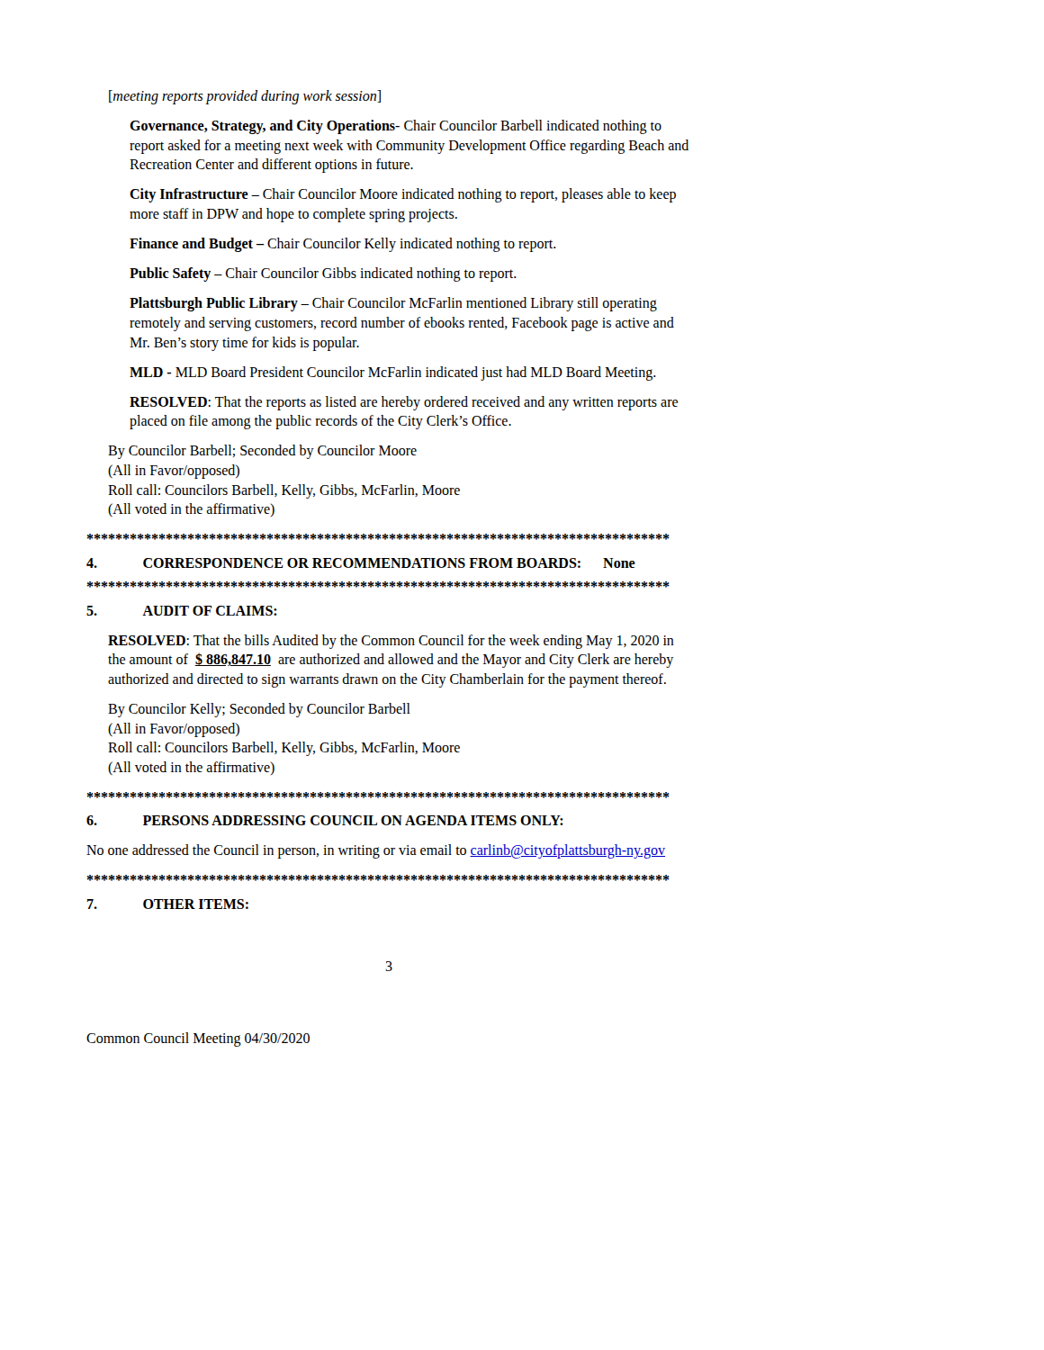[meeting reports provided during work session]
Governance, Strategy, and City Operations- Chair Councilor Barbell indicated nothing to report asked for a meeting next week with Community Development Office regarding Beach and Recreation Center and different options in future.
City Infrastructure – Chair Councilor Moore indicated nothing to report, pleases able to keep more staff in DPW and hope to complete spring projects.
Finance and Budget – Chair Councilor Kelly indicated nothing to report.
Public Safety – Chair Councilor Gibbs indicated nothing to report.
Plattsburgh Public Library – Chair Councilor McFarlin mentioned Library still operating remotely and serving customers, record number of ebooks rented, Facebook page is active and Mr. Ben’s story time for kids is popular.
MLD - MLD Board President Councilor McFarlin indicated just had MLD Board Meeting.
RESOLVED: That the reports as listed are hereby ordered received and any written reports are placed on file among the public records of the City Clerk’s Office.
By Councilor Barbell; Seconded by Councilor Moore
(All in Favor/opposed)
Roll call: Councilors Barbell, Kelly, Gibbs, McFarlin, Moore
(All voted in the affirmative)
*********************************************************************************
4. CORRESPONDENCE OR RECOMMENDATIONS FROM BOARDS: None
*********************************************************************************
5. AUDIT OF CLAIMS:
RESOLVED: That the bills Audited by the Common Council for the week ending May 1, 2020 in the amount of $ 886,847.10 are authorized and allowed and the Mayor and City Clerk are hereby authorized and directed to sign warrants drawn on the City Chamberlain for the payment thereof.
By Councilor Kelly; Seconded by Councilor Barbell
(All in Favor/opposed)
Roll call: Councilors Barbell, Kelly, Gibbs, McFarlin, Moore
(All voted in the affirmative)
*********************************************************************************
6. PERSONS ADDRESSING COUNCIL ON AGENDA ITEMS ONLY:
No one addressed the Council in person, in writing or via email to carlinb@cityofplattsburgh-ny.gov
*********************************************************************************
7. OTHER ITEMS:
3
Common Council Meeting 04/30/2020